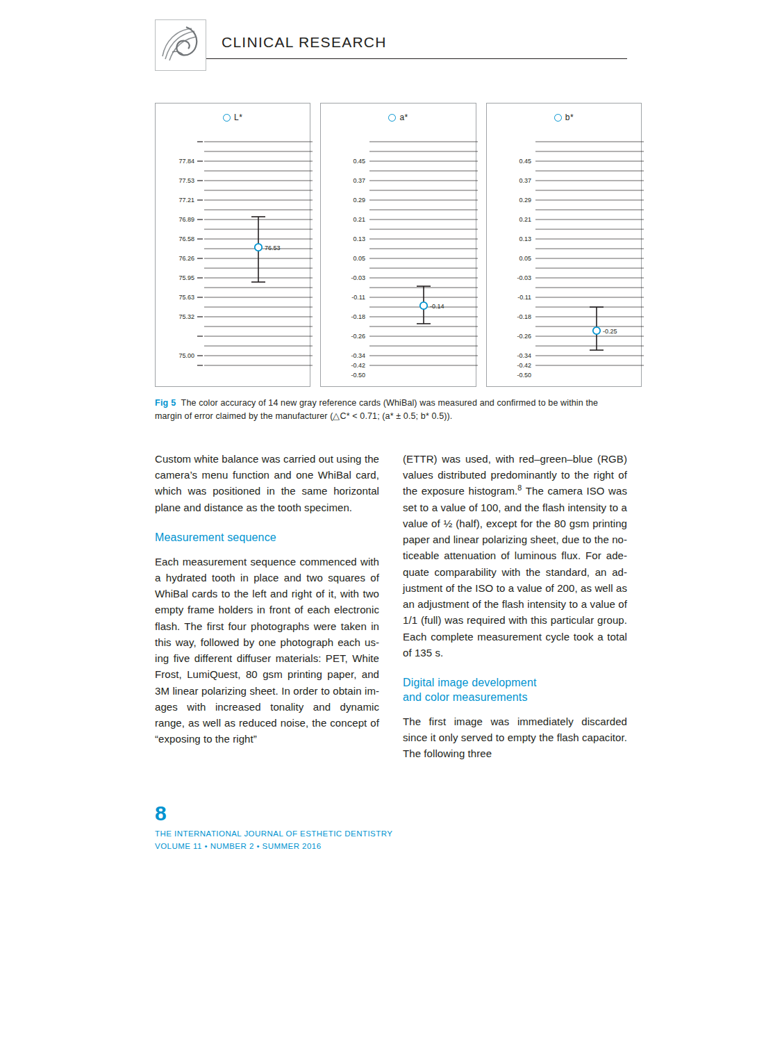Clinical Research
L*
77.84 77.53 77.21 76.89 76.58 76.26 75.95 75.63 75.32 75.00 76.53
a*
0.45 0.37 0.29 0.21 0.13 0.05 -0.03 -0.11 -0.18 -0.26 -0.34 -0.42 -0.50 -0.14
b*
0.45 0.37 0.29 0.21 0.13 0.05 -0.03 -0.11 -0.18 -0.26 -0.34 -0.42 -0.50 -0.25
Fig 5 The color accuracy of 14 new gray reference cards (WhiBal) was measured and confirmed to be within the margin of error claimed by the manufacturer (△C* < 0.71; (a* ± 0.5; b* 0.5)).
Custom white balance was carried out using the camera’s menu function and one WhiBal card, which was positioned in the same horizontal plane and distance as the tooth specimen.
Measurement sequence
Each measurement sequence commenced with a hydrated tooth in place and two squares of WhiBal cards to the left and right of it, with two empty frame holders in front of each electronic flash. The first four photographs were taken in this way, followed by one photograph each using five different diffuser materials: PET, White Frost, LumiQuest, 80 gsm printing paper, and 3M linear polarizing sheet. In order to obtain images with increased tonality and dynamic range, as well as reduced noise, the concept of “exposing to the right”
(ETTR) was used, with red–green–blue (RGB) values distributed predominantly to the right of the exposure histogram.8 The camera ISO was set to a value of 100, and the flash intensity to a value of ½ (half), except for the 80 gsm printing paper and linear polarizing sheet, due to the noticeable attenuation of luminous flux. For adequate comparability with the standard, an adjustment of the ISO to a value of 200, as well as an adjustment of the flash intensity to a value of 1/1 (full) was required with this particular group. Each complete measurement cycle took a total of 135 s.
Digital image development
and color measurements
The first image was immediately discarded since it only served to empty the flash capacitor. The following three
8
The International Journal of Esthetic Dentistry
Volume 11 • Number 2 • Summer 2016